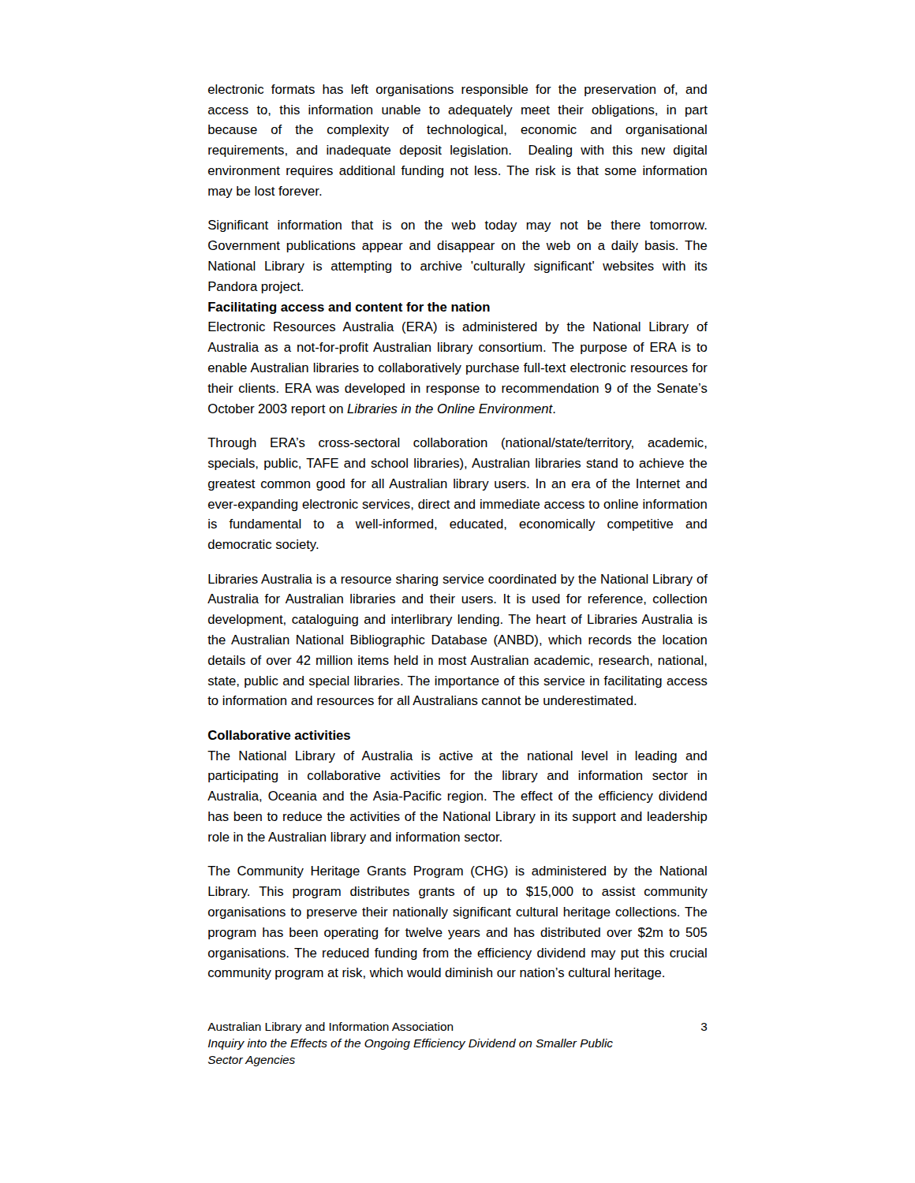electronic formats has left organisations responsible for the preservation of, and access to, this information unable to adequately meet their obligations, in part because of the complexity of technological, economic and organisational requirements, and inadequate deposit legislation. Dealing with this new digital environment requires additional funding not less. The risk is that some information may be lost forever.
Significant information that is on the web today may not be there tomorrow. Government publications appear and disappear on the web on a daily basis. The National Library is attempting to archive 'culturally significant' websites with its Pandora project.
Facilitating access and content for the nation
Electronic Resources Australia (ERA) is administered by the National Library of Australia as a not-for-profit Australian library consortium. The purpose of ERA is to enable Australian libraries to collaboratively purchase full-text electronic resources for their clients. ERA was developed in response to recommendation 9 of the Senate’s October 2003 report on Libraries in the Online Environment.
Through ERA’s cross-sectoral collaboration (national/state/territory, academic, specials, public, TAFE and school libraries), Australian libraries stand to achieve the greatest common good for all Australian library users. In an era of the Internet and ever-expanding electronic services, direct and immediate access to online information is fundamental to a well-informed, educated, economically competitive and democratic society.
Libraries Australia is a resource sharing service coordinated by the National Library of Australia for Australian libraries and their users. It is used for reference, collection development, cataloguing and interlibrary lending. The heart of Libraries Australia is the Australian National Bibliographic Database (ANBD), which records the location details of over 42 million items held in most Australian academic, research, national, state, public and special libraries. The importance of this service in facilitating access to information and resources for all Australians cannot be underestimated.
Collaborative activities
The National Library of Australia is active at the national level in leading and participating in collaborative activities for the library and information sector in Australia, Oceania and the Asia-Pacific region. The effect of the efficiency dividend has been to reduce the activities of the National Library in its support and leadership role in the Australian library and information sector.
The Community Heritage Grants Program (CHG) is administered by the National Library. This program distributes grants of up to $15,000 to assist community organisations to preserve their nationally significant cultural heritage collections. The program has been operating for twelve years and has distributed over $2m to 505 organisations. The reduced funding from the efficiency dividend may put this crucial community program at risk, which would diminish our nation’s cultural heritage.
Australian Library and Information Association
Inquiry into the Effects of the Ongoing Efficiency Dividend on Smaller Public Sector Agencies
3